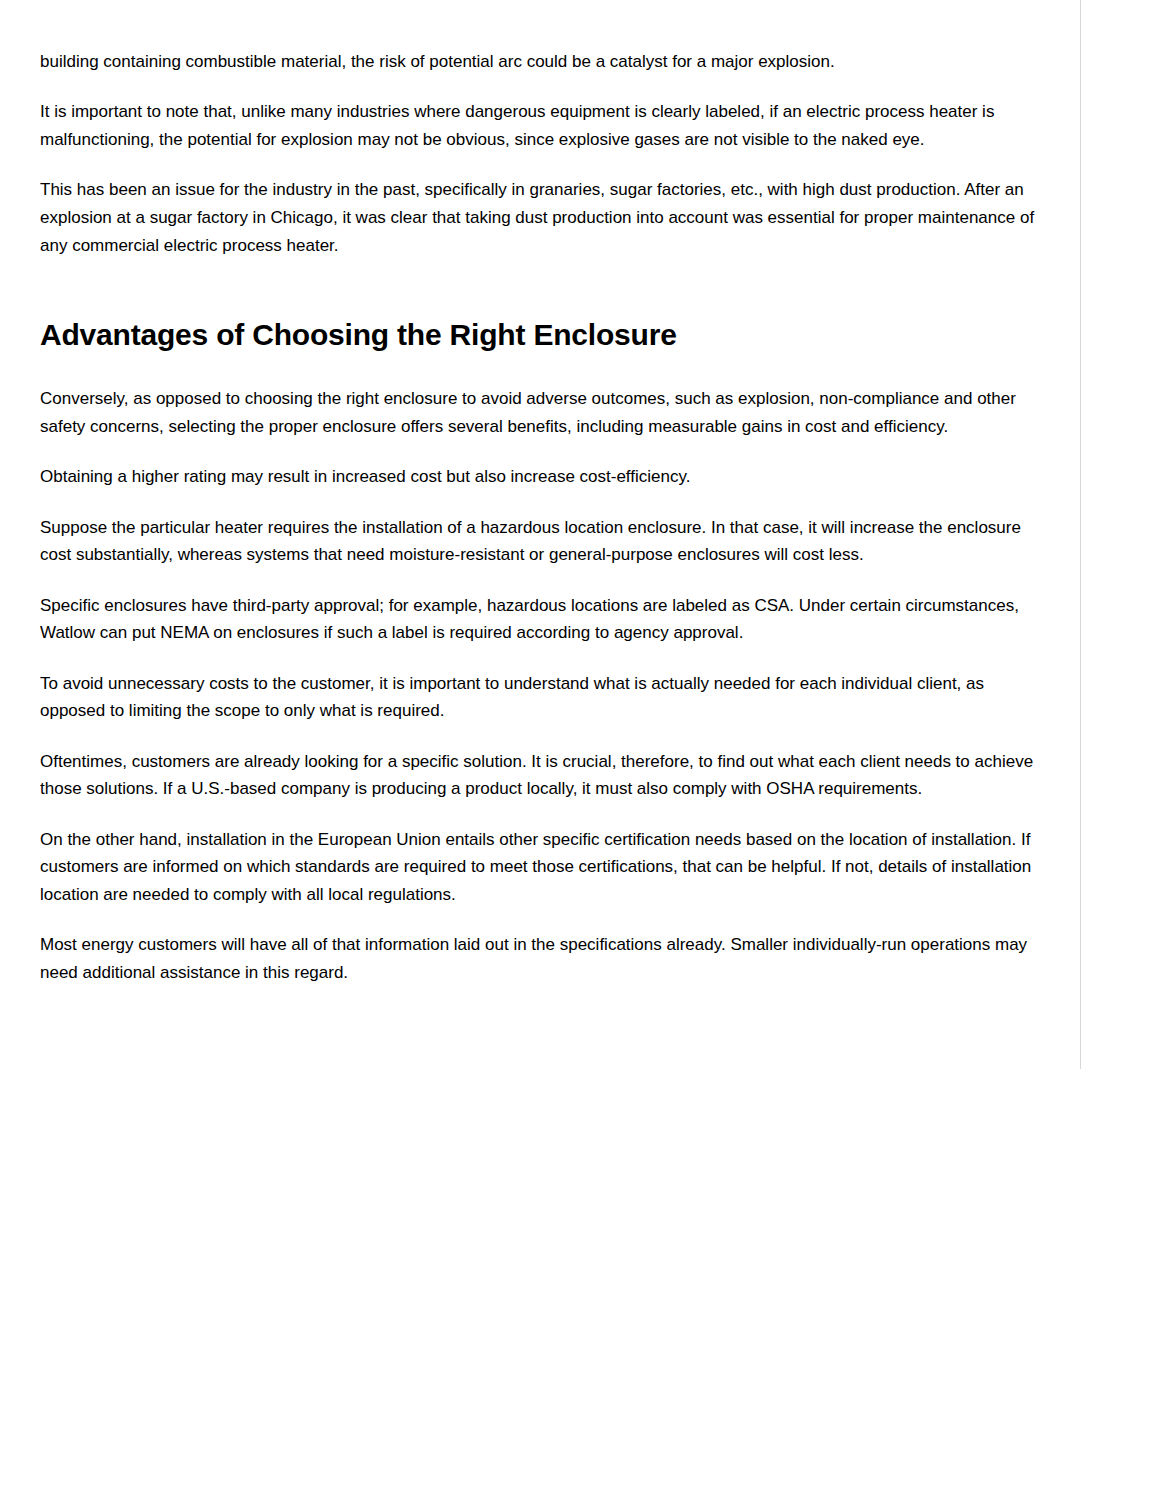building containing combustible material, the risk of potential arc could be a catalyst for a major explosion.
It is important to note that, unlike many industries where dangerous equipment is clearly labeled, if an electric process heater is malfunctioning, the potential for explosion may not be obvious, since explosive gases are not visible to the naked eye.
This has been an issue for the industry in the past, specifically in granaries, sugar factories, etc., with high dust production. After an explosion at a sugar factory in Chicago, it was clear that taking dust production into account was essential for proper maintenance of any commercial electric process heater.
Advantages of Choosing the Right Enclosure
Conversely, as opposed to choosing the right enclosure to avoid adverse outcomes, such as explosion, non-compliance and other safety concerns, selecting the proper enclosure offers several benefits, including measurable gains in cost and efficiency.
Obtaining a higher rating may result in increased cost but also increase cost-efficiency.
Suppose the particular heater requires the installation of a hazardous location enclosure. In that case, it will increase the enclosure cost substantially, whereas systems that need moisture-resistant or general-purpose enclosures will cost less.
Specific enclosures have third-party approval; for example, hazardous locations are labeled as CSA. Under certain circumstances, Watlow can put NEMA on enclosures if such a label is required according to agency approval.
To avoid unnecessary costs to the customer, it is important to understand what is actually needed for each individual client, as opposed to limiting the scope to only what is required.
Oftentimes, customers are already looking for a specific solution. It is crucial, therefore, to find out what each client needs to achieve those solutions. If a U.S.-based company is producing a product locally, it must also comply with OSHA requirements.
On the other hand, installation in the European Union entails other specific certification needs based on the location of installation. If customers are informed on which standards are required to meet those certifications, that can be helpful. If not, details of installation location are needed to comply with all local regulations.
Most energy customers will have all of that information laid out in the specifications already. Smaller individually-run operations may need additional assistance in this regard.